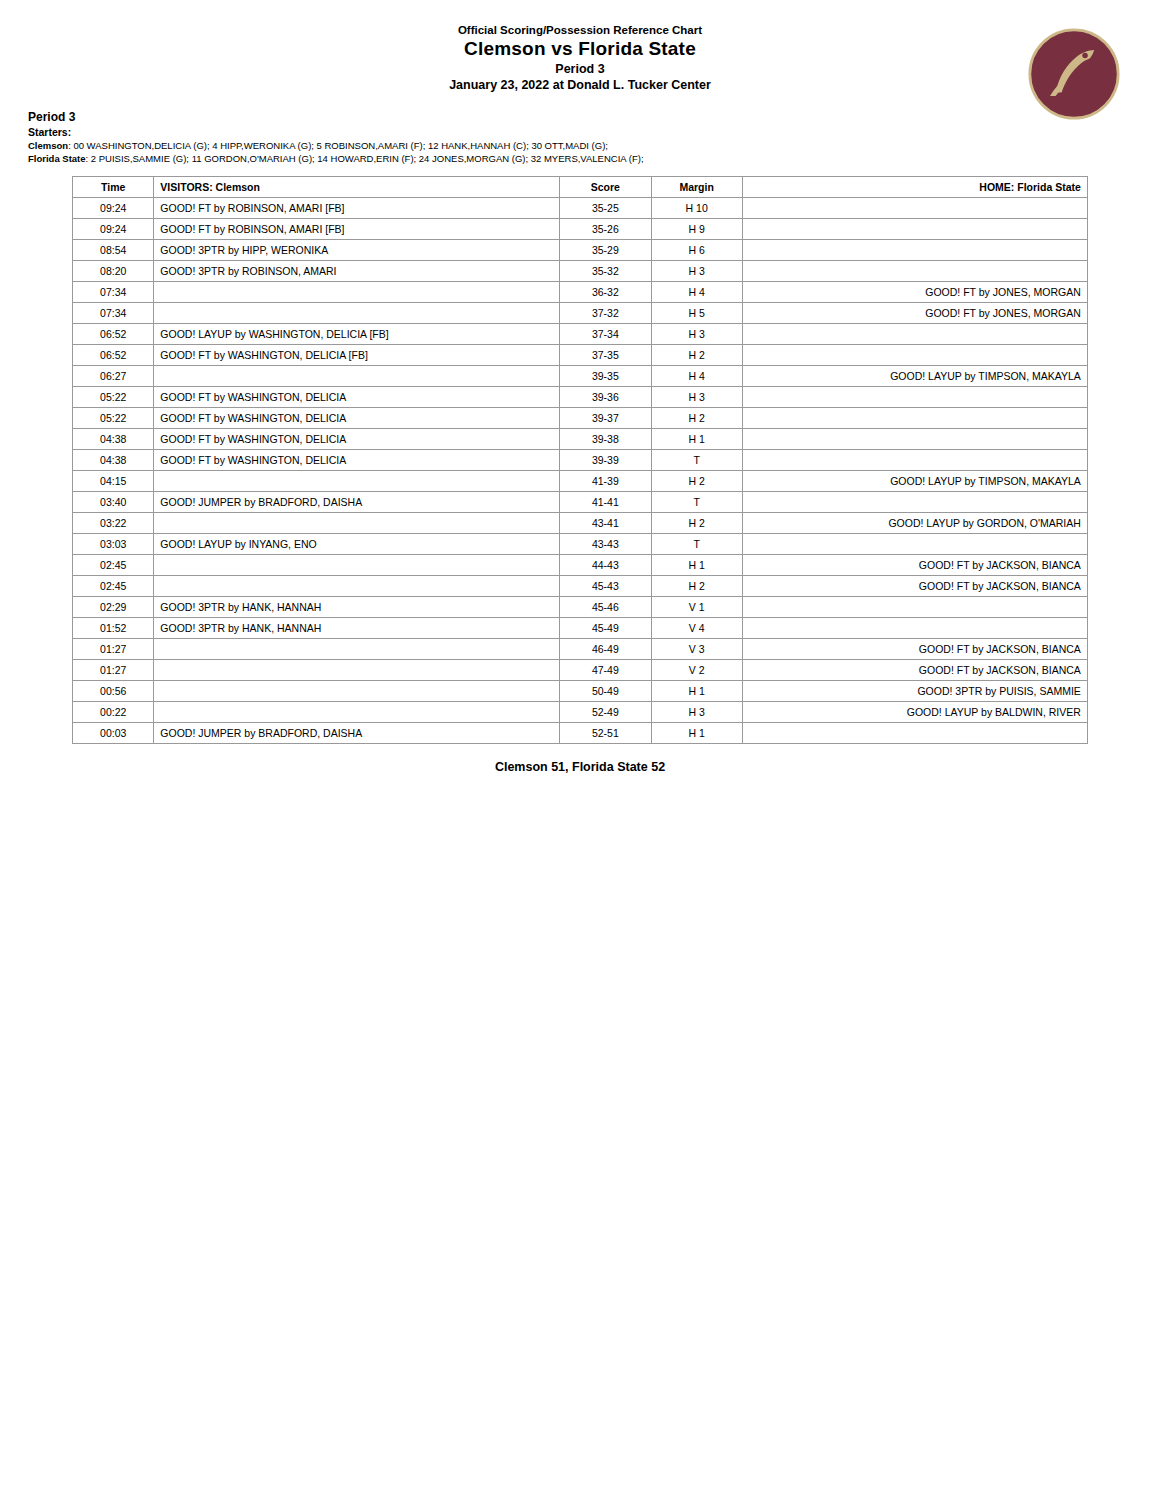Official Scoring/Possession Reference Chart
Clemson vs Florida State
Period 3
January 23, 2022 at Donald L. Tucker Center
Period 3
Starters:
Clemson: 00 WASHINGTON,DELICIA (G); 4 HIPP,WERONIKA (G); 5 ROBINSON,AMARI (F); 12 HANK,HANNAH (C); 30 OTT,MADI (G);
Florida State: 2 PUISIS,SAMMIE (G); 11 GORDON,O'MARIAH (G); 14 HOWARD,ERIN (F); 24 JONES,MORGAN (G); 32 MYERS,VALENCIA (F);
| Time | VISITORS: Clemson | Score | Margin | HOME: Florida State |
| --- | --- | --- | --- | --- |
| 09:24 | GOOD! FT by ROBINSON, AMARI [FB] | 35-25 | H 10 | |
| 09:24 | GOOD! FT by ROBINSON, AMARI [FB] | 35-26 | H 9 | |
| 08:54 | GOOD! 3PTR by HIPP, WERONIKA | 35-29 | H 6 | |
| 08:20 | GOOD! 3PTR by ROBINSON, AMARI | 35-32 | H 3 | |
| 07:34 | | 36-32 | H 4 | GOOD! FT by JONES, MORGAN |
| 07:34 | | 37-32 | H 5 | GOOD! FT by JONES, MORGAN |
| 06:52 | GOOD! LAYUP by WASHINGTON, DELICIA [FB] | 37-34 | H 3 | |
| 06:52 | GOOD! FT by WASHINGTON, DELICIA [FB] | 37-35 | H 2 | |
| 06:27 | | 39-35 | H 4 | GOOD! LAYUP by TIMPSON, MAKAYLA |
| 05:22 | GOOD! FT by WASHINGTON, DELICIA | 39-36 | H 3 | |
| 05:22 | GOOD! FT by WASHINGTON, DELICIA | 39-37 | H 2 | |
| 04:38 | GOOD! FT by WASHINGTON, DELICIA | 39-38 | H 1 | |
| 04:38 | GOOD! FT by WASHINGTON, DELICIA | 39-39 | T | |
| 04:15 | | 41-39 | H 2 | GOOD! LAYUP by TIMPSON, MAKAYLA |
| 03:40 | GOOD! JUMPER by BRADFORD, DAISHA | 41-41 | T | |
| 03:22 | | 43-41 | H 2 | GOOD! LAYUP by GORDON, O'MARIAH |
| 03:03 | GOOD! LAYUP by INYANG, ENO | 43-43 | T | |
| 02:45 | | 44-43 | H 1 | GOOD! FT by JACKSON, BIANCA |
| 02:45 | | 45-43 | H 2 | GOOD! FT by JACKSON, BIANCA |
| 02:29 | GOOD! 3PTR by HANK, HANNAH | 45-46 | V 1 | |
| 01:52 | GOOD! 3PTR by HANK, HANNAH | 45-49 | V 4 | |
| 01:27 | | 46-49 | V 3 | GOOD! FT by JACKSON, BIANCA |
| 01:27 | | 47-49 | V 2 | GOOD! FT by JACKSON, BIANCA |
| 00:56 | | 50-49 | H 1 | GOOD! 3PTR by PUISIS, SAMMIE |
| 00:22 | | 52-49 | H 3 | GOOD! LAYUP by BALDWIN, RIVER |
| 00:03 | GOOD! JUMPER by BRADFORD, DAISHA | 52-51 | H 1 | |
Clemson 51, Florida State 52